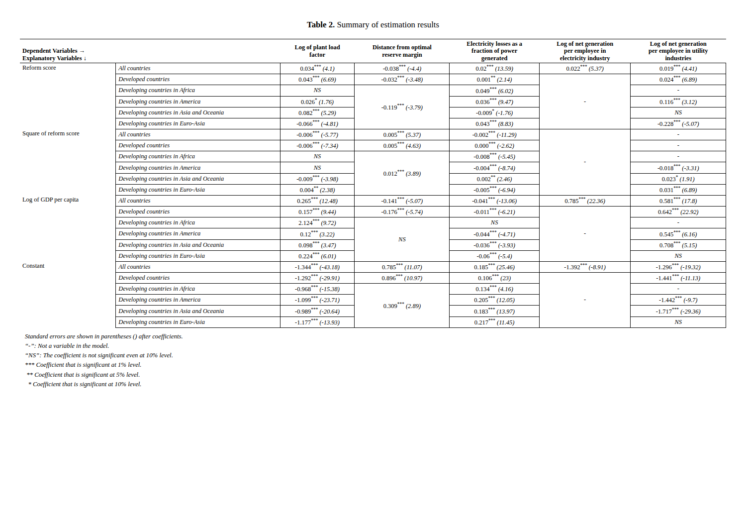Table 2. Summary of estimation results
| Dependent Variables → Explanatory Variables ↓ | Log of plant load factor | Distance from optimal reserve margin | Electricity losses as a fraction of power generated | Log of net generation per employee in electricity industry | Log of net generation per employee in utility industries |
| --- | --- | --- | --- | --- | --- |
| Reform score | All countries | 0.034 *** (4.1) | -0.038 *** (-4.4) | 0.02 *** (13.59) | 0.022 *** (5.37) | 0.019 *** (4.41) |
| Developed countries | 0.043 *** (6.69) | -0.032 *** (-3.48) | 0.001 ** (2.14) | - | 0.024 *** (6.89) |
| Developing countries in Africa | NS | -0.119 *** (-3.79) | 0.049 *** (6.02) | - |
| Developing countries in America | 0.026 * (1.76) | 0.036 *** (9.47) | 0.116 *** (3.12) |
| Developing countries in Asia and Oceania | 0.082 *** (5.29) | -0.009 * (-1.76) | NS |
| Developing countries in Euro-Asia | -0.066 *** (-4.81) | 0.043 *** (8.83) | -0.228 *** (-5.07) |
| Square of reform score | All countries | -0.006 *** (-5.77) | 0.005 *** (5.37) | -0.002 *** (-11.29) | - | - |
| Developed countries | -0.006 *** (-7.34) | 0.005 *** (4.63) | 0.000 *** (-2.62) | - |
| Developing countries in Africa | NS | 0.012 *** (3.89) | -0.008 *** (-5.45) | - |
| Developing countries in America | NS | -0.004 *** (-8.74) | -0.018 *** (-3.31) |
| Developing countries in Asia and Oceania | -0.009 *** (-3.98) | 0.002 ** (2.46) | 0.023 * (1.91) |
| Developing countries in Euro-Asia | 0.004 ** (2.38) | -0.005 *** (-6.94) | 0.031 *** (6.89) |
| Log of GDP per capita | All countries | 0.265 *** (12.48) | -0.141 *** (-5.07) | -0.041 *** (-13.06) | 0.785 *** (22.36) | 0.581 *** (17.8) |
| Developed countries | 0.157 *** (9.44) | -0.176 *** (-5.74) | -0.011 *** (-6.21) | - | 0.642 *** (22.92) |
| Developing countries in Africa | 2.124 *** (9.72) | NS | NS | - |
| Developing countries in America | 0.12 *** (3.22) | -0.044 *** (-4.71) | 0.545 *** (6.16) |
| Developing countries in Asia and Oceania | 0.098 *** (3.47) | -0.036 *** (-3.93) | 0.708 *** (5.15) |
| Developing countries in Euro-Asia | 0.224 *** (6.01) | -0.06 *** (-5.4) | NS |
| Constant | All countries | -1.344 *** (-43.18) | 0.785 *** (11.07) | 0.185 *** (25.46) | -1.392 *** (-8.91) | -1.296 *** (-19.32) |
| Developed countries | -1.292 *** (-29.91) | 0.896 *** (10.97) | 0.106 *** (23) | - | -1.441 *** (-11.13) |
| Developing countries in Africa | -0.968 *** (-15.38) | 0.309 *** (2.89) | 0.134 *** (4.16) | - |
| Developing countries in America | -1.099 *** (-23.71) | 0.205 *** (12.05) | -1.442 *** (-9.7) |
| Developing countries in Asia and Oceania | -0.989 *** (-20.64) | 0.183 *** (13.97) | -1.717 *** (-29.36) |
| Developing countries in Euro-Asia | -1.177 *** (-13.93) | 0.217 *** (11.45) | NS |
Standard errors are shown in parentheses () after coefficients.
“-”: Not a variable in the model.
“NS”: The coefficient is not significant even at 10% level.
*** Coefficient that is significant at 1% level.
** Coefficient that is significant at 5% level.
* Coefficient that is significant at 10% level.